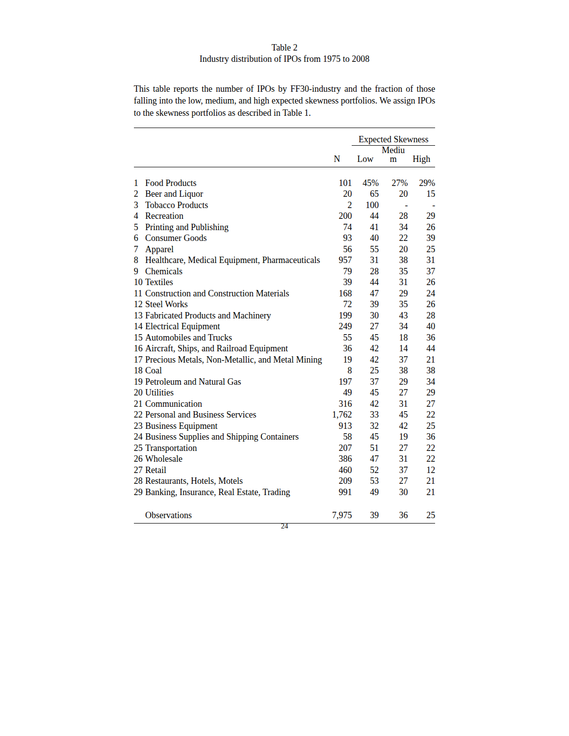Table 2 Industry distribution of IPOs from 1975 to 2008
This table reports the number of IPOs by FF30-industry and the fraction of those falling into the low, medium, and high expected skewness portfolios. We assign IPOs to the skewness portfolios as described in Table 1.
| | | | Expected Skewness |
| | | N | Low | Mediu m | High |
| 1 | Food Products | 101 | 45% | 27% | 29% |
| 2 | Beer and Liquor | 20 | 65 | 20 | 15 |
| 3 | Tobacco Products | 2 | 100 | - | - |
| 4 | Recreation | 200 | 44 | 28 | 29 |
| 5 | Printing and Publishing | 74 | 41 | 34 | 26 |
| 6 | Consumer Goods | 93 | 40 | 22 | 39 |
| 7 | Apparel | 56 | 55 | 20 | 25 |
| 8 | Healthcare, Medical Equipment, Pharmaceuticals | 957 | 31 | 38 | 31 |
| 9 | Chemicals | 79 | 28 | 35 | 37 |
| 10 | Textiles | 39 | 44 | 31 | 26 |
| 11 | Construction and Construction Materials | 168 | 47 | 29 | 24 |
| 12 | Steel Works | 72 | 39 | 35 | 26 |
| 13 | Fabricated Products and Machinery | 199 | 30 | 43 | 28 |
| 14 | Electrical Equipment | 249 | 27 | 34 | 40 |
| 15 | Automobiles and Trucks | 55 | 45 | 18 | 36 |
| 16 | Aircraft, Ships, and Railroad Equipment | 36 | 42 | 14 | 44 |
| 17 | Precious Metals, Non-Metallic, and Metal Mining | 19 | 42 | 37 | 21 |
| 18 | Coal | 8 | 25 | 38 | 38 |
| 19 | Petroleum and Natural Gas | 197 | 37 | 29 | 34 |
| 20 | Utilities | 49 | 45 | 27 | 29 |
| 21 | Communication | 316 | 42 | 31 | 27 |
| 22 | Personal and Business Services | 1,762 | 33 | 45 | 22 |
| 23 | Business Equipment | 913 | 32 | 42 | 25 |
| 24 | Business Supplies and Shipping Containers | 58 | 45 | 19 | 36 |
| 25 | Transportation | 207 | 51 | 27 | 22 |
| 26 | Wholesale | 386 | 47 | 31 | 22 |
| 27 | Retail | 460 | 52 | 37 | 12 |
| 28 | Restaurants, Hotels, Motels | 209 | 53 | 27 | 21 |
| 29 | Banking, Insurance, Real Estate, Trading | 991 | 49 | 30 | 21 |
| | Observations | 7,975 | 39 | 36 | 25 |
24